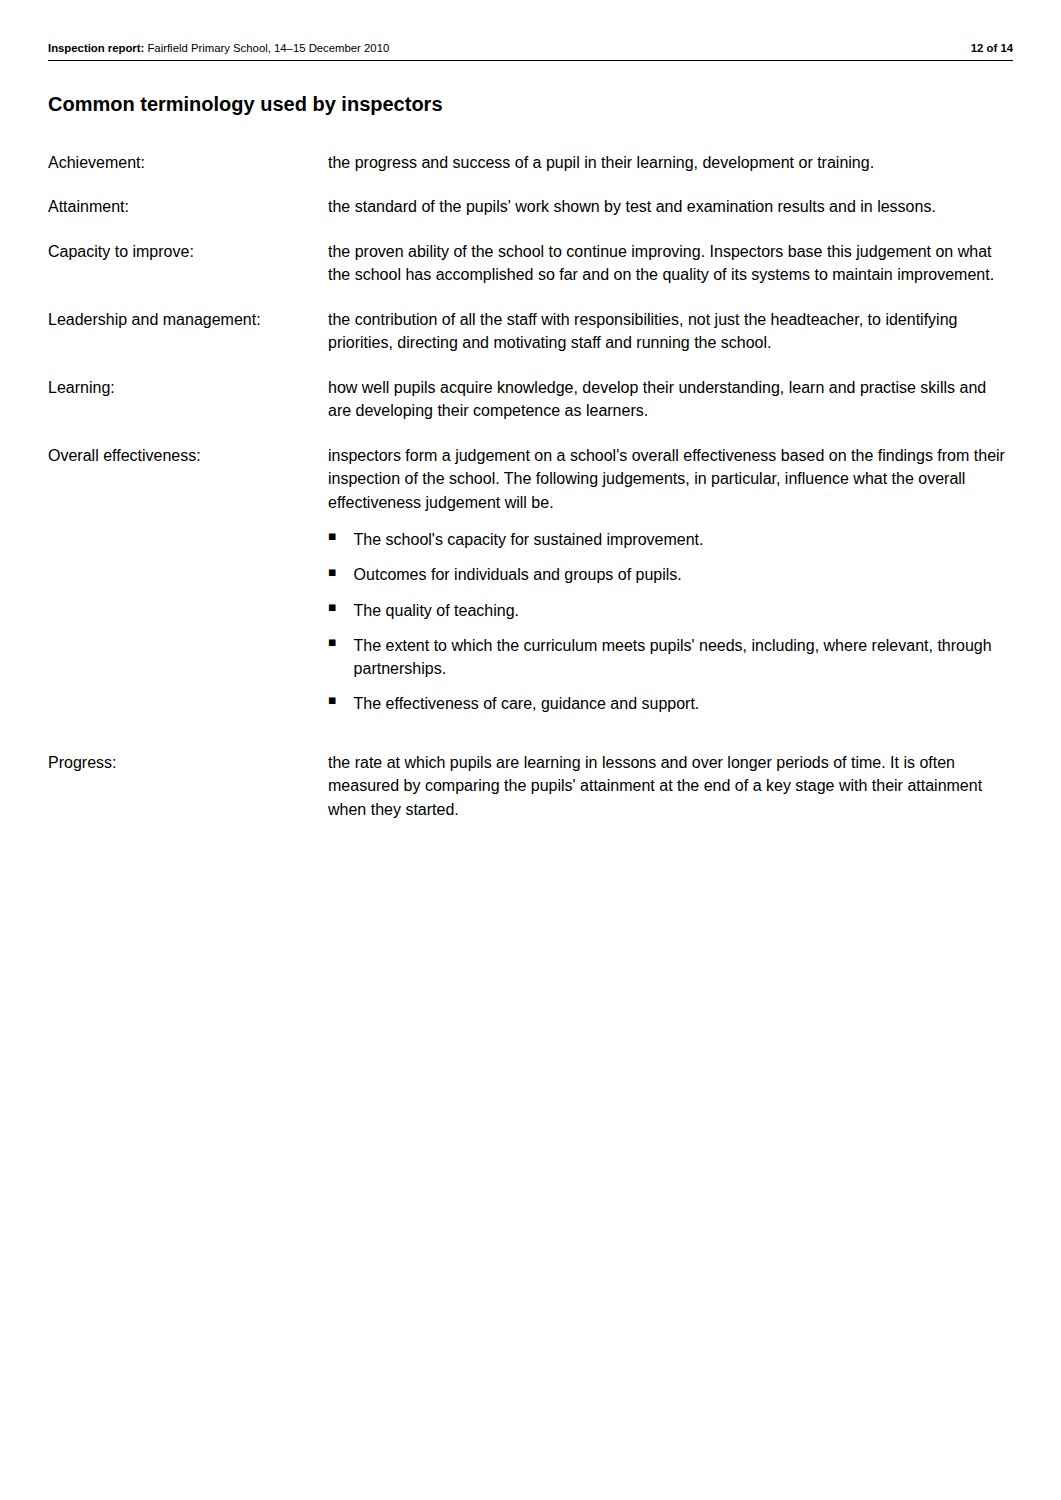Inspection report: Fairfield Primary School, 14–15 December 2010 12 of 14
Common terminology used by inspectors
Achievement:
the progress and success of a pupil in their learning, development or training.
Attainment:
the standard of the pupils' work shown by test and examination results and in lessons.
Capacity to improve:
the proven ability of the school to continue improving. Inspectors base this judgement on what the school has accomplished so far and on the quality of its systems to maintain improvement.
Leadership and management:
the contribution of all the staff with responsibilities, not just the headteacher, to identifying priorities, directing and motivating staff and running the school.
Learning:
how well pupils acquire knowledge, develop their understanding, learn and practise skills and are developing their competence as learners.
Overall effectiveness:
inspectors form a judgement on a school's overall effectiveness based on the findings from their inspection of the school. The following judgements, in particular, influence what the overall effectiveness judgement will be.
The school's capacity for sustained improvement.
Outcomes for individuals and groups of pupils.
The quality of teaching.
The extent to which the curriculum meets pupils' needs, including, where relevant, through partnerships.
The effectiveness of care, guidance and support.
Progress:
the rate at which pupils are learning in lessons and over longer periods of time. It is often measured by comparing the pupils' attainment at the end of a key stage with their attainment when they started.